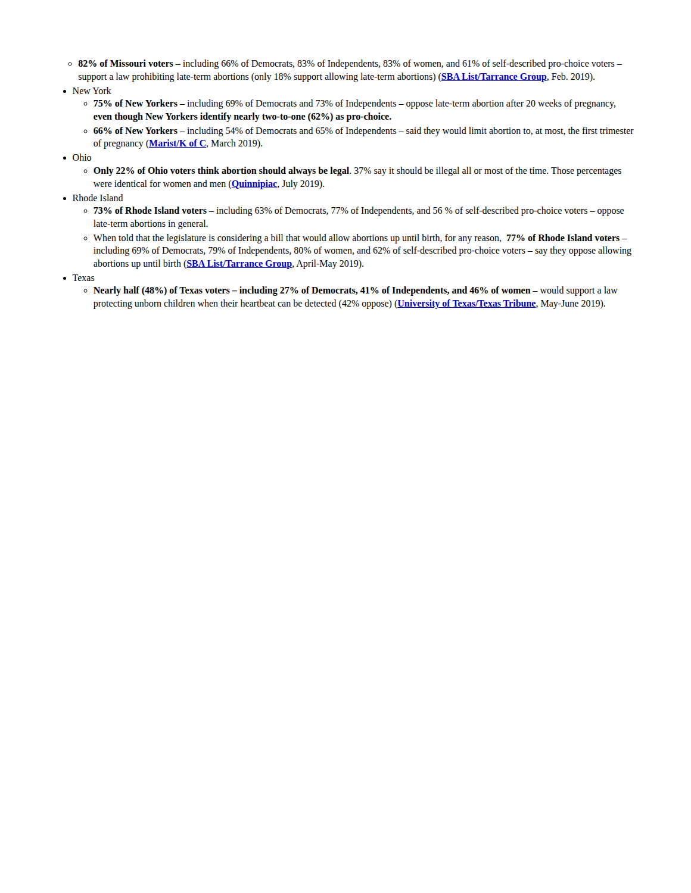82% of Missouri voters – including 66% of Democrats, 83% of Independents, 83% of women, and 61% of self-described pro-choice voters – support a law prohibiting late-term abortions (only 18% support allowing late-term abortions) (SBA List/Tarrance Group, Feb. 2019).
New York
75% of New Yorkers – including 69% of Democrats and 73% of Independents – oppose late-term abortion after 20 weeks of pregnancy, even though New Yorkers identify nearly two-to-one (62%) as pro-choice.
66% of New Yorkers – including 54% of Democrats and 65% of Independents – said they would limit abortion to, at most, the first trimester of pregnancy (Marist/K of C, March 2019).
Ohio
Only 22% of Ohio voters think abortion should always be legal. 37% say it should be illegal all or most of the time. Those percentages were identical for women and men (Quinnipiac, July 2019).
Rhode Island
73% of Rhode Island voters – including 63% of Democrats, 77% of Independents, and 56 % of self-described pro-choice voters – oppose late-term abortions in general.
When told that the legislature is considering a bill that would allow abortions up until birth, for any reason, 77% of Rhode Island voters – including 69% of Democrats, 79% of Independents, 80% of women, and 62% of self-described pro-choice voters – say they oppose allowing abortions up until birth (SBA List/Tarrance Group, April-May 2019).
Texas
Nearly half (48%) of Texas voters – including 27% of Democrats, 41% of Independents, and 46% of women – would support a law protecting unborn children when their heartbeat can be detected (42% oppose) (University of Texas/Texas Tribune, May-June 2019).